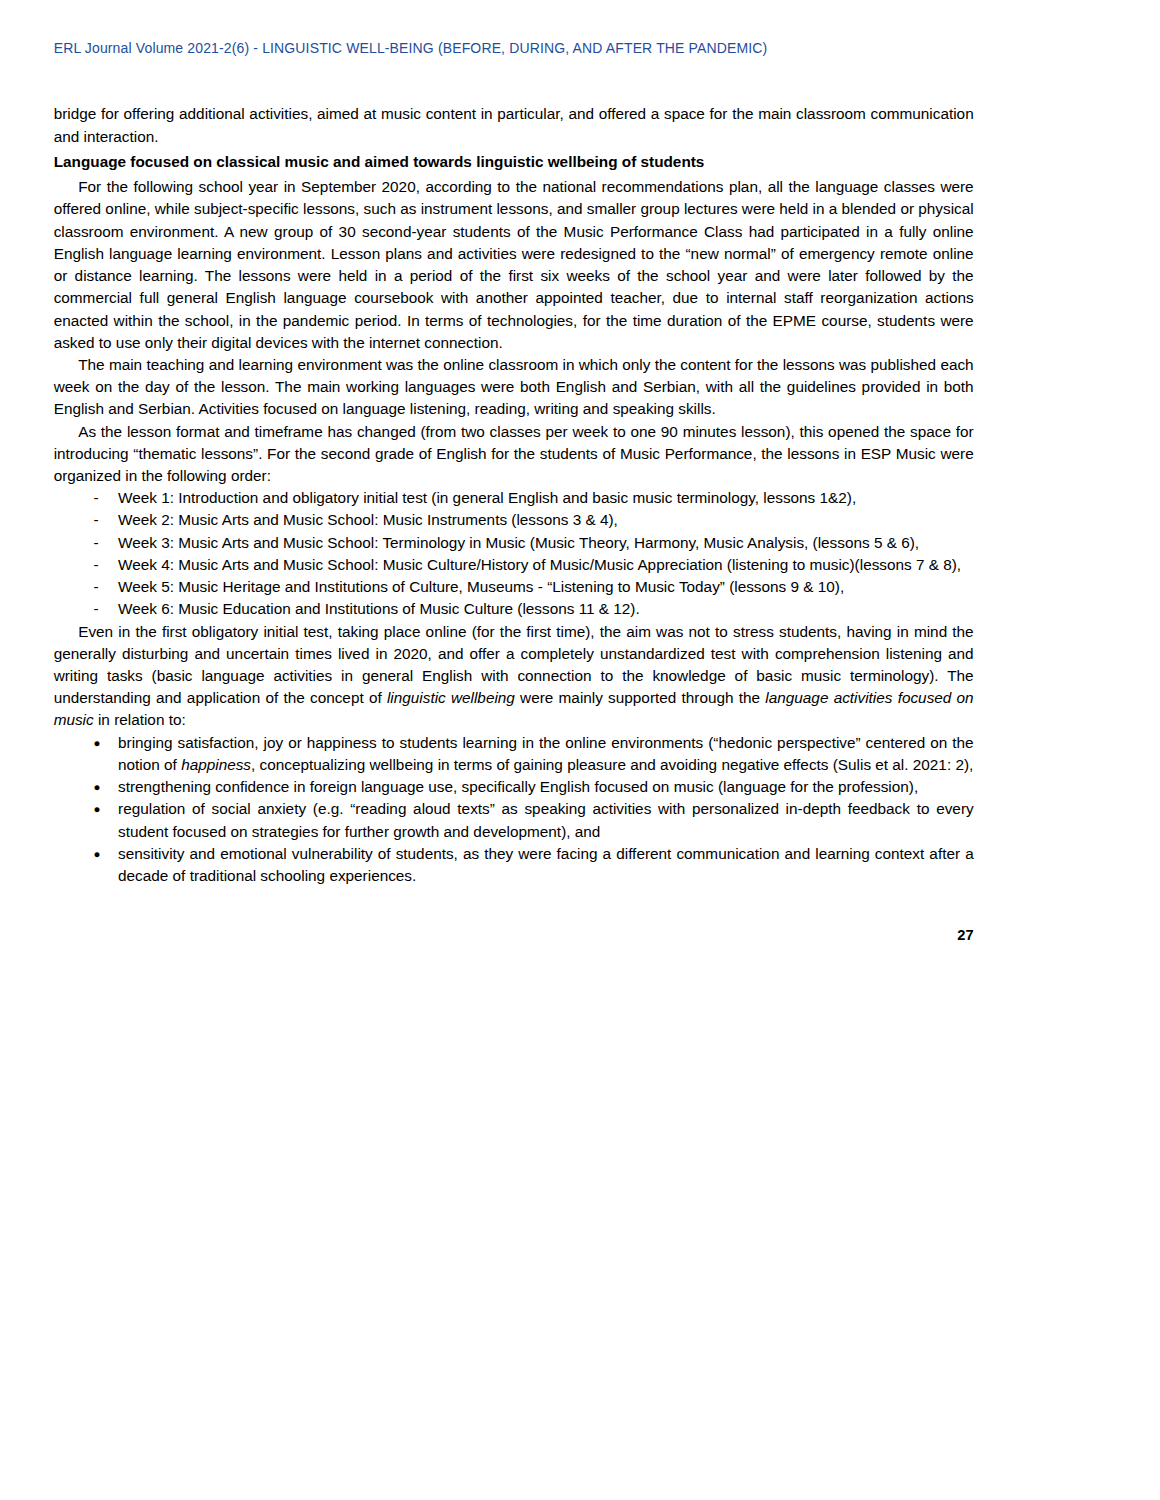ERL Journal Volume 2021-2(6) - LINGUISTIC WELL-BEING (BEFORE, DURING, AND AFTER THE PANDEMIC)
bridge for offering additional activities, aimed at music content in particular, and offered a space for the main classroom communication and interaction.
Language focused on classical music and aimed towards linguistic wellbeing of students
For the following school year in September 2020, according to the national recommendations plan, all the language classes were offered online, while subject-specific lessons, such as instrument lessons, and smaller group lectures were held in a blended or physical classroom environment. A new group of 30 second-year students of the Music Performance Class had participated in a fully online English language learning environment. Lesson plans and activities were redesigned to the “new normal” of emergency remote online or distance learning. The lessons were held in a period of the first six weeks of the school year and were later followed by the commercial full general English language coursebook with another appointed teacher, due to internal staff reorganization actions enacted within the school, in the pandemic period. In terms of technologies, for the time duration of the EPME course, students were asked to use only their digital devices with the internet connection.
The main teaching and learning environment was the online classroom in which only the content for the lessons was published each week on the day of the lesson. The main working languages were both English and Serbian, with all the guidelines provided in both English and Serbian. Activities focused on language listening, reading, writing and speaking skills.
As the lesson format and timeframe has changed (from two classes per week to one 90 minutes lesson), this opened the space for introducing “thematic lessons”. For the second grade of English for the students of Music Performance, the lessons in ESP Music were organized in the following order:
Week 1: Introduction and obligatory initial test (in general English and basic music terminology, lessons 1&2),
Week 2: Music Arts and Music School: Music Instruments (lessons 3 & 4),
Week 3: Music Arts and Music School: Terminology in Music (Music Theory, Harmony, Music Analysis, (lessons 5 & 6),
Week 4: Music Arts and Music School: Music Culture/History of Music/Music Appreciation (listening to music)(lessons 7 & 8),
Week 5: Music Heritage and Institutions of Culture, Museums - “Listening to Music Today” (lessons 9 & 10),
Week 6: Music Education and Institutions of Music Culture (lessons 11 & 12).
Even in the first obligatory initial test, taking place online (for the first time), the aim was not to stress students, having in mind the generally disturbing and uncertain times lived in 2020, and offer a completely unstandardized test with comprehension listening and writing tasks (basic language activities in general English with connection to the knowledge of basic music terminology). The understanding and application of the concept of linguistic wellbeing were mainly supported through the language activities focused on music in relation to:
bringing satisfaction, joy or happiness to students learning in the online environments (“hedonic perspective” centered on the notion of happiness, conceptualizing wellbeing in terms of gaining pleasure and avoiding negative effects (Sulis et al. 2021: 2),
strengthening confidence in foreign language use, specifically English focused on music (language for the profession),
regulation of social anxiety (e.g. “reading aloud texts” as speaking activities with personalized in-depth feedback to every student focused on strategies for further growth and development), and
sensitivity and emotional vulnerability of students, as they were facing a different communication and learning context after a decade of traditional schooling experiences.
27